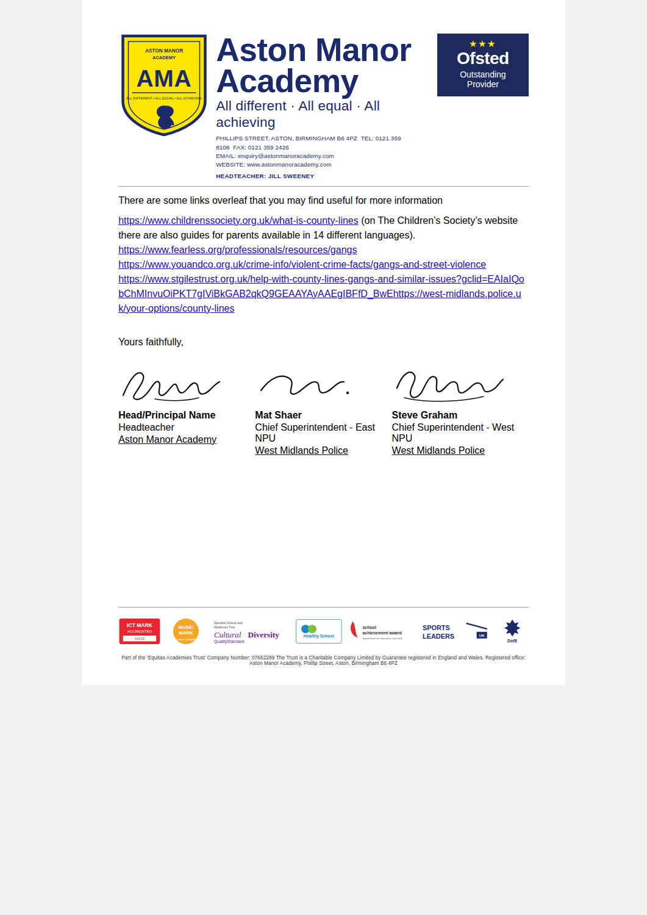ASTON MANOR ACADEMY AMA ALL DIFFERENT • ALL EQUAL • ALL ACHIEVING
Aston Manor Academy
All different · All equal · All achieving
PHILLIPS STREET, ASTON, BIRMINGHAM B6 4PZ TEL: 0121 359 8108 FAX: 0121 359 2426
EMAIL: enquiry@astonmanoracademy.com
WEBSITE: www.astonmanoracademy.com
HEADTEACHER: JILL SWEENEY
★★★
Ofsted
Outstanding
Provider
There are some links overleaf that you may find useful for more information
https://www.childrenssociety.org.uk/what-is-county-lines (on The Children’s Society’s website there are also guides for parents available in 14 different languages).
https://www.fearless.org/professionals/resources/gangs
https://www.youandco.org.uk/crime-info/violent-crime-facts/gangs-and-street-violence
https://www.stgilestrust.org.uk/help-with-county-lines-gangs-and-similar-issues?gclid=EAIaIQobChMInvuOiPKT7gIViBkGAB2qkQ9GEAAYAyAAEgIBFfD_BwE https://west-midlands.police.uk/your-options/county-lines
Yours faithfully,
Head/Principal Name
Headteacher
Aston Manor Academy
Mat Shaer
Chief Superintendent - East NPU
West Midlands Police
Steve Graham
Chief Superintendent - West NPU
West Midlands Police
ICT MARK ACCREDITED NAACE MUSIC MARK SCHOOL MEMBER Specialist Schools and Academies Trust Cultural Diversity QualityStandard Healthy School school achievement award department for education and skills SPORTS LEADERS UK DofE
Part of the ‘Equitas Academies Trust’ Company Number: 07662289 The Trust is a Charitable Company Limited by Guarantee registered in England and Wales. Registered office: Aston Manor Academy, Phillip Street, Aston, Birmingham B6 4PZ